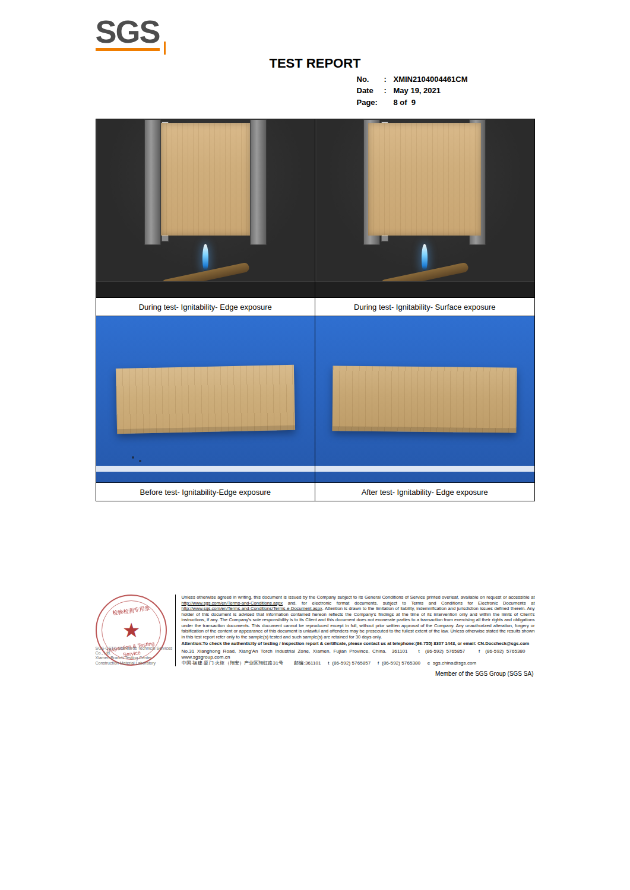SGS
TEST REPORT
| No. | : | XMIN2104004461CM |
| Date | : | May 19, 2021 |
| Page: | | 8 of 9 |
| During test- Ignitability- Edge exposure | During test- Ignitability- Surface exposure |
| Before test- Ignitability-Edge exposure | After test- Ignitability- Edge exposure |
检验检测专用章
★
Inspection & Testing Service
SGS-CSTC Standards Technical Services Co., Ltd.
Xiamen Branch Testing Center Construction Material Laboratory
Unless otherwise agreed in writing, this document is issued by the Company subject to its General Conditions of Service printed overleaf, available on request or accessible at http://www.sgs.com/en/Terms-and-Conditions.aspx and, for electronic format documents, subject to Terms and Conditions for Electronic Documents at http://www.sgs.com/en/Terms-and-Conditions/Terms-e-Document.aspx. Attention is drawn to the limitation of liability, indemnification and jurisdiction issues defined therein. Any holder of this document is advised that information contained hereon reflects the Company's findings at the time of its intervention only and within the limits of Client's instructions, if any. The Company's sole responsibility is to its Client and this document does not exonerate parties to a transaction from exercising all their rights and obligations under the transaction documents. This document cannot be reproduced except in full, without prior written approval of the Company. Any unauthorized alteration, forgery or falsification of the content or appearance of this document is unlawful and offenders may be prosecuted to the fullest extent of the law. Unless otherwise stated the results shown in this test report refer only to the sample(s) tested and such sample(s) are retained for 30 days only. Attention:To check the authenticity of testing / inspection report & certificate, please contact us at telephone:(86-755) 8307 1443, or email: CN.Doccheck@sgs.com
No.31 Xianghong Road, Xiang'An Torch Industrial Zone, Xiamen, Fujian Province, China. 361101 t (86-592) 5765857 f (86-592) 5765380 www.sgsgroup.com.cn
中国·福建·厦门·火炬（翔安）产业区翔虹路31号 邮编:361101 t (86-592) 5765857 f (86-592) 5765380 e sgs.china@sgs.com
Member of the SGS Group (SGS SA)